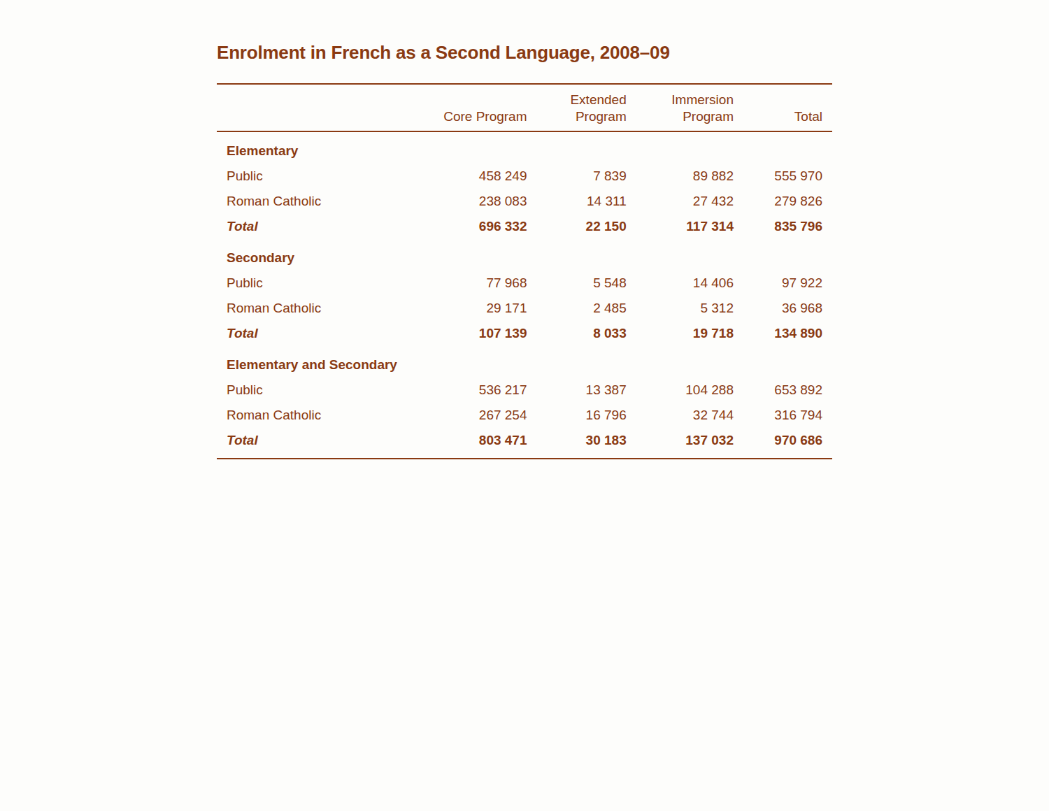Enrolment in French as a Second Language, 2008–09
| | Core Program | Extended Program | Immersion Program | Total |
| --- | --- | --- | --- | --- |
| Elementary |
| Public | 458 249 | 7 839 | 89 882 | 555 970 |
| Roman Catholic | 238 083 | 14 311 | 27 432 | 279 826 |
| Total | 696 332 | 22 150 | 117 314 | 835 796 |
| Secondary |
| Public | 77 968 | 5 548 | 14 406 | 97 922 |
| Roman Catholic | 29 171 | 2 485 | 5 312 | 36 968 |
| Total | 107 139 | 8 033 | 19 718 | 134 890 |
| Elementary and Secondary |
| Public | 536 217 | 13 387 | 104 288 | 653 892 |
| Roman Catholic | 267 254 | 16 796 | 32 744 | 316 794 |
| Total | 803 471 | 30 183 | 137 032 | 970 686 |